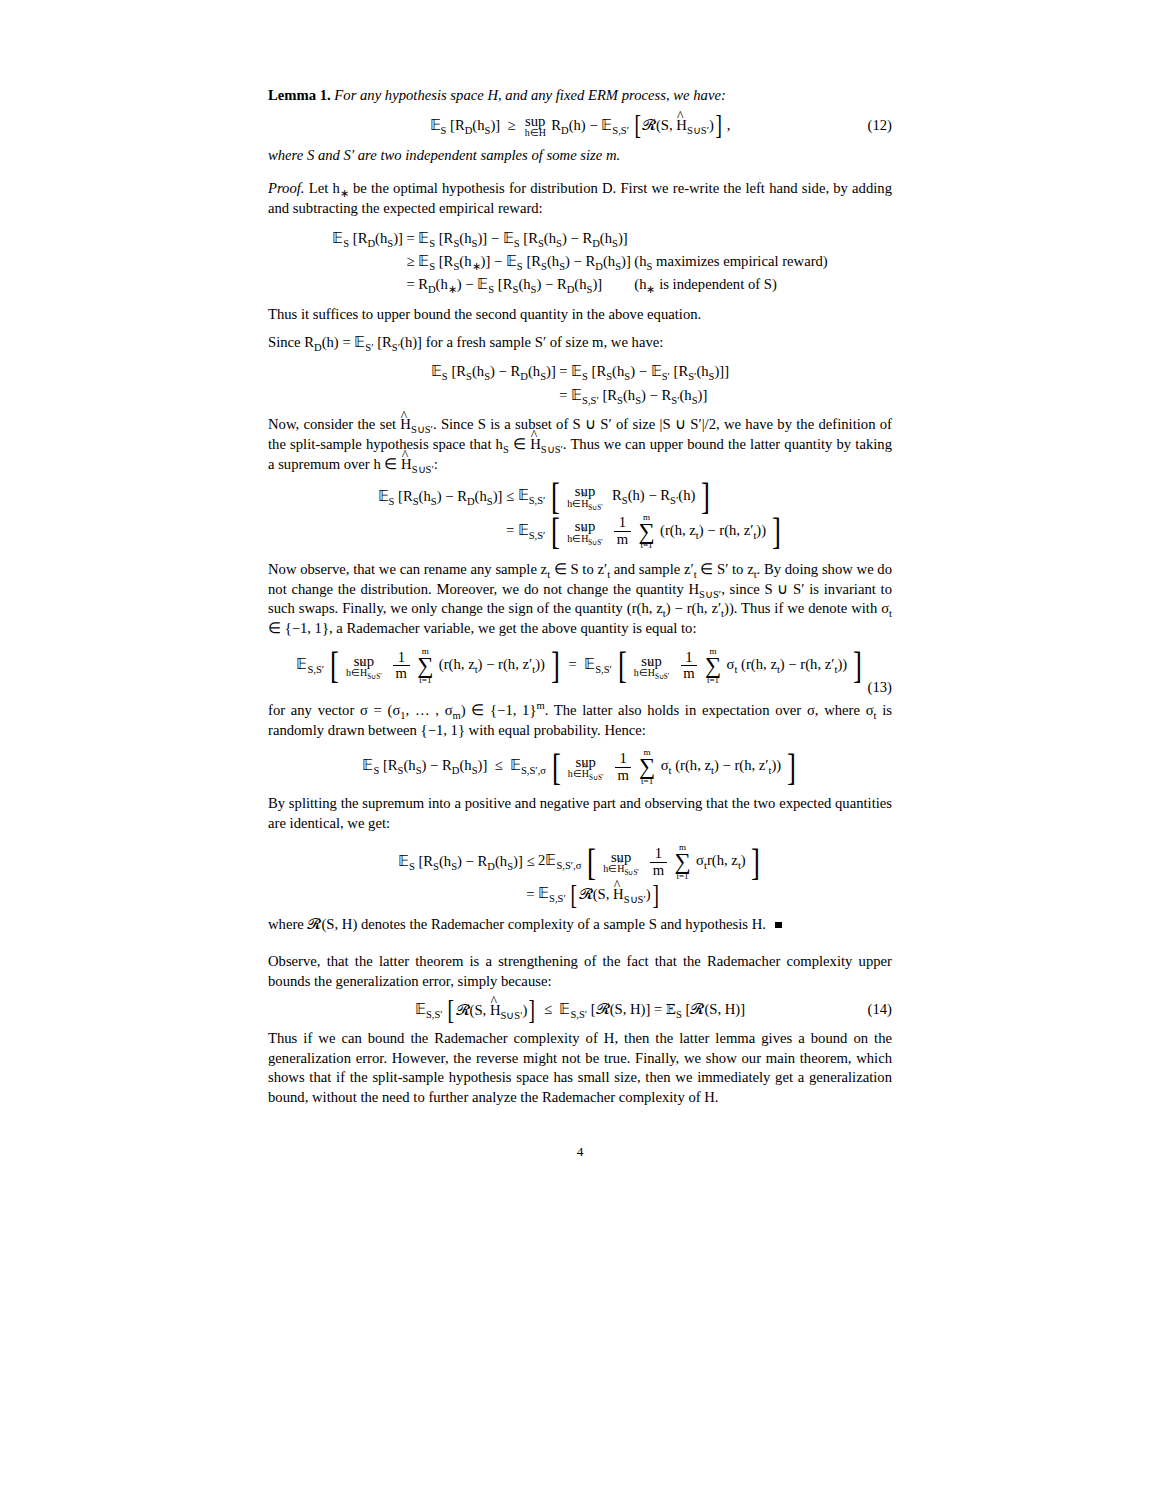Lemma 1. For any hypothesis space H, and any fixed ERM process, we have:
𝔼S [RD(hS)] ≥ sup h∈H RD(h) − 𝔼S,S′ [𝓡(S, HS∪S′)] , (12)
where S and S′ are two independent samples of some size m.
Proof. Let h∗ be the optimal hypothesis for distribution D. First we re-write the left hand side, by adding and subtracting the expected empirical reward:
| 𝔼 S [R D (h S )] | = | 𝔼 S [R S (h S )] − 𝔼 S [R S (h S ) − R D (h S )] | |
| | ≥ | 𝔼 S [R S (h ∗ )] − 𝔼 S [R S (h S ) − R D (h S )] | (h S maximizes empirical reward) |
| | = | R D (h ∗ ) − 𝔼 S [R S (h S ) − R D (h S )] | (h ∗ is independent of S) |
Thus it suffices to upper bound the second quantity in the above equation.
Since RD(h) = 𝔼S′ [RS′(h)] for a fresh sample S′ of size m, we have:
| 𝔼 S [R S (h S ) − R D (h S )] | = | 𝔼 S [R S (h S ) − 𝔼 S′ [R S′ (h S )]] |
| | = | 𝔼 S,S′ [R S (h S ) − R S′ (h S )] |
Now, consider the set HS∪S′. Since S is a subset of S ∪ S′ of size |S ∪ S′|/2, we have by the definition of the split-sample hypothesis space that hS ∈ HS∪S′. Thus we can upper bound the latter quantity by taking a supremum over h ∈ HS∪S′:
| 𝔼 S [R S (h S ) − R D (h S )] | ≤ | 𝔼 S,S′ [ sup h∈ H S∪S′ R S (h) − R S′ (h) ] |
| | = | 𝔼 S,S′ [ sup h∈ H S∪S′ 1 m m ∑ t=1 (r(h, z t ) − r(h, z′ t )) ] |
Now observe, that we can rename any sample zt ∈ S to z′t and sample z′t ∈ S′ to zt. By doing show we do not change the distribution. Moreover, we do not change the quantity HS∪S′, since S ∪ S′ is invariant to such swaps. Finally, we only change the sign of the quantity (r(h, zt) − r(h, z′t)). Thus if we denote with σt ∈ {−1, 1}, a Rademacher variable, we get the above quantity is equal to:
𝔼S,S′ [ sup h∈HS∪S′ 1 m m∑t=1 (r(h, zt) − r(h, z′t)) ] = 𝔼S,S′ [ sup h∈HS∪S′ 1 m m∑t=1 σt (r(h, zt) − r(h, z′t)) ] (13)
for any vector σ = (σ1, … , σm) ∈ {−1, 1}m. The latter also holds in expectation over σ, where σt is randomly drawn between {−1, 1} with equal probability. Hence:
𝔼S [RS(hS) − RD(hS)] ≤ 𝔼S,S′,σ [ sup h∈HS∪S′ 1 m m∑t=1 σt (r(h, zt) − r(h, z′t)) ]
By splitting the supremum into a positive and negative part and observing that the two expected quantities are identical, we get:
| 𝔼 S [R S (h S ) − R D (h S )] | ≤ | 2𝔼 S,S′,σ [ sup h∈ H S∪S′ 1 m m ∑ t=1 σ t r(h, z t ) ] |
| | = | 𝔼 S,S′ [ 𝓡(S, H S∪S′ ) ] |
where 𝓡(S, H) denotes the Rademacher complexity of a sample S and hypothesis H.
Observe, that the latter theorem is a strengthening of the fact that the Rademacher complexity upper bounds the generalization error, simply because:
𝔼S,S′ [𝓡(S, HS∪S′)] ≤ 𝔼S,S′ [𝓡(S, H)] = 𝔼S [𝓡(S, H)] (14)
Thus if we can bound the Rademacher complexity of H, then the latter lemma gives a bound on the generalization error. However, the reverse might not be true. Finally, we show our main theorem, which shows that if the split-sample hypothesis space has small size, then we immediately get a generalization bound, without the need to further analyze the Rademacher complexity of H.
4